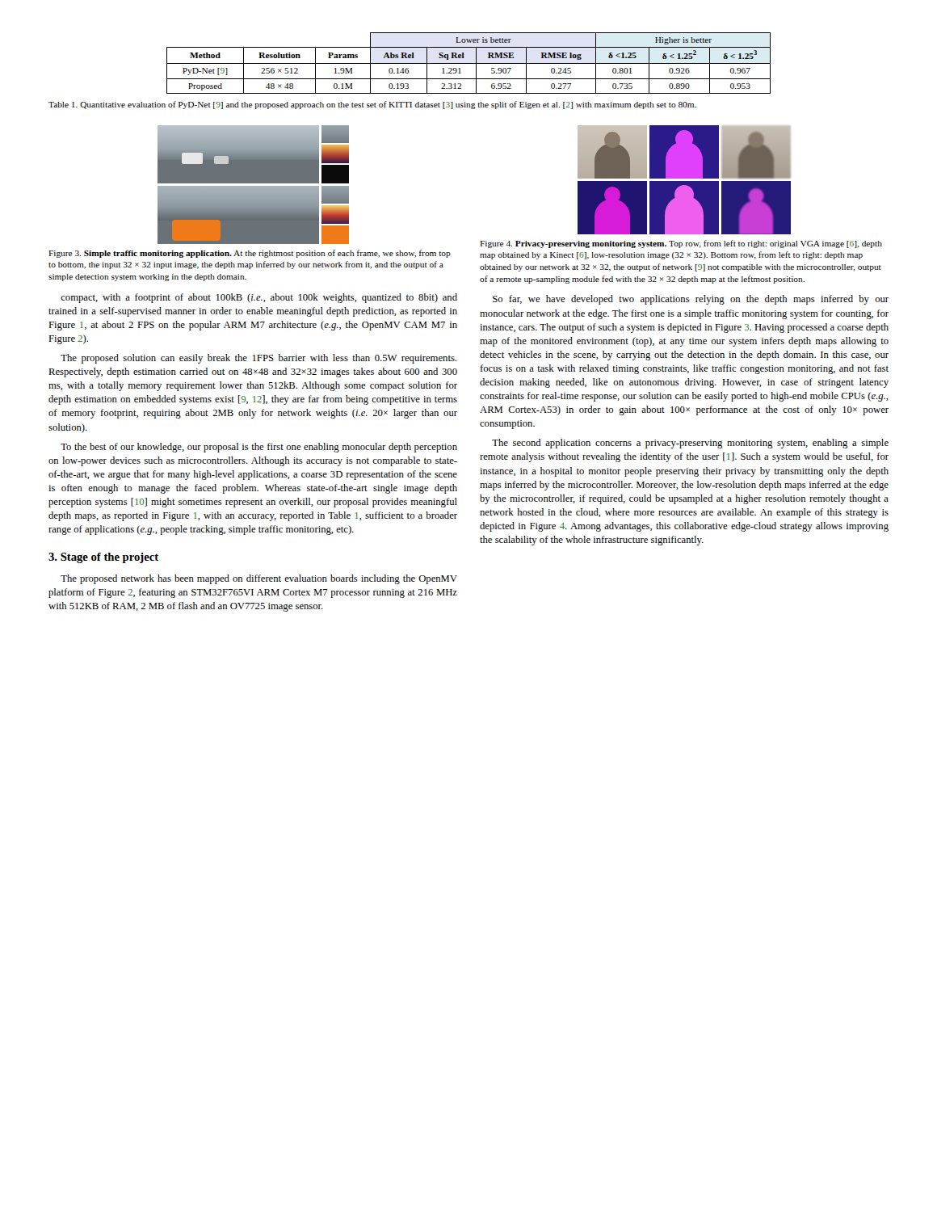| | | | Lower is better | Higher is better |
| Method | Resolution | Params | Abs Rel | Sq Rel | RMSE | RMSE log | δ <1.25 | δ < 1.25 2 | δ < 1.25 3 |
| PyD-Net [ 9 ] | 256 × 512 | 1.9M | 0.146 | 1.291 | 5.907 | 0.245 | 0.801 | 0.926 | 0.967 |
| Proposed | 48 × 48 | 0.1M | 0.193 | 2.312 | 6.952 | 0.277 | 0.735 | 0.890 | 0.953 |
Table 1. Quantitative evaluation of PyD-Net [9] and the proposed approach on the test set of KITTI dataset [3] using the split of Eigen et al. [2] with maximum depth set to 80m.
Figure 3. Simple traffic monitoring application. At the rightmost position of each frame, we show, from top to bottom, the input 32 × 32 input image, the depth map inferred by our network from it, and the output of a simple detection system working in the depth domain.
compact, with a footprint of about 100kB (i.e., about 100k weights, quantized to 8bit) and trained in a self-supervised manner in order to enable meaningful depth prediction, as reported in Figure 1, at about 2 FPS on the popular ARM M7 architecture (e.g., the OpenMV CAM M7 in Figure 2).
The proposed solution can easily break the 1FPS barrier with less than 0.5W requirements. Respectively, depth estimation carried out on 48×48 and 32×32 images takes about 600 and 300 ms, with a totally memory requirement lower than 512kB. Although some compact solution for depth estimation on embedded systems exist [9, 12], they are far from being competitive in terms of memory footprint, requiring about 2MB only for network weights (i.e. 20× larger than our solution).
To the best of our knowledge, our proposal is the first one enabling monocular depth perception on low-power devices such as microcontrollers. Although its accuracy is not comparable to state-of-the-art, we argue that for many high-level applications, a coarse 3D representation of the scene is often enough to manage the faced problem. Whereas state-of-the-art single image depth perception systems [10] might sometimes represent an overkill, our proposal provides meaningful depth maps, as reported in Figure 1, with an accuracy, reported in Table 1, sufficient to a broader range of applications (e.g., people tracking, simple traffic monitoring, etc).
3. Stage of the project
The proposed network has been mapped on different evaluation boards including the OpenMV platform of Figure 2, featuring an STM32F765VI ARM Cortex M7 processor running at 216 MHz with 512KB of RAM, 2 MB of flash and an OV7725 image sensor.
Figure 4. Privacy-preserving monitoring system. Top row, from left to right: original VGA image [6], depth map obtained by a Kinect [6], low-resolution image (32 × 32). Bottom row, from left to right: depth map obtained by our network at 32 × 32, the output of network [9] not compatible with the microcontroller, output of a remote up-sampling module fed with the 32 × 32 depth map at the leftmost position.
So far, we have developed two applications relying on the depth maps inferred by our monocular network at the edge. The first one is a simple traffic monitoring system for counting, for instance, cars. The output of such a system is depicted in Figure 3. Having processed a coarse depth map of the monitored environment (top), at any time our system infers depth maps allowing to detect vehicles in the scene, by carrying out the detection in the depth domain. In this case, our focus is on a task with relaxed timing constraints, like traffic congestion monitoring, and not fast decision making needed, like on autonomous driving. However, in case of stringent latency constraints for real-time response, our solution can be easily ported to high-end mobile CPUs (e.g., ARM Cortex-A53) in order to gain about 100× performance at the cost of only 10× power consumption.
The second application concerns a privacy-preserving monitoring system, enabling a simple remote analysis without revealing the identity of the user [1]. Such a system would be useful, for instance, in a hospital to monitor people preserving their privacy by transmitting only the depth maps inferred by the microcontroller. Moreover, the low-resolution depth maps inferred at the edge by the microcontroller, if required, could be upsampled at a higher resolution remotely thought a network hosted in the cloud, where more resources are available. An example of this strategy is depicted in Figure 4. Among advantages, this collaborative edge-cloud strategy allows improving the scalability of the whole infrastructure significantly.